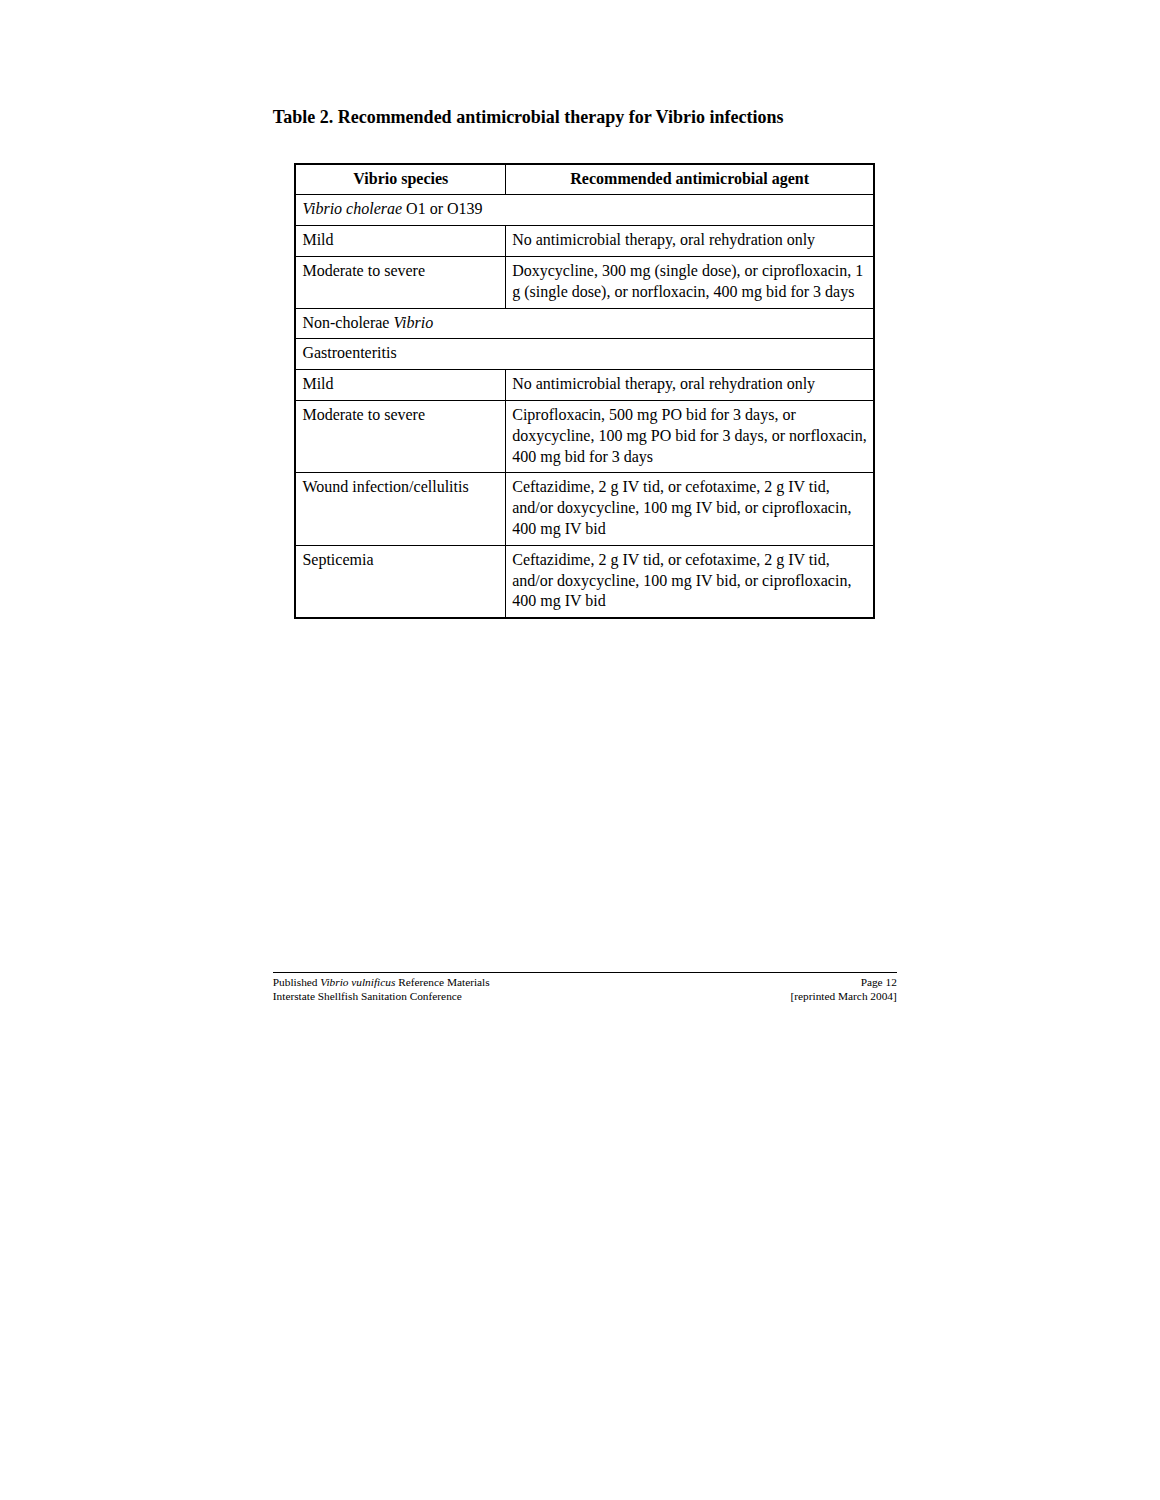Table 2. Recommended antimicrobial therapy for Vibrio infections
| Vibrio species | Recommended antimicrobial agent |
| --- | --- |
| Vibrio cholerae O1 or O139 |
| Mild | No antimicrobial therapy, oral rehydration only |
| Moderate to severe | Doxycycline, 300 mg (single dose), or ciprofloxacin, 1 g (single dose), or norfloxacin, 400 mg bid for 3 days |
| Non-cholerae Vibrio |
| Gastroenteritis |
| Mild | No antimicrobial therapy, oral rehydration only |
| Moderate to severe | Ciprofloxacin, 500 mg PO bid for 3 days, or doxycycline, 100 mg PO bid for 3 days, or norfloxacin, 400 mg bid for 3 days |
| Wound infection/cellulitis | Ceftazidime, 2 g IV tid, or cefotaxime, 2 g IV tid, and/or doxycycline, 100 mg IV bid, or ciprofloxacin, 400 mg IV bid |
| Septicemia | Ceftazidime, 2 g IV tid, or cefotaxime, 2 g IV tid, and/or doxycycline, 100 mg IV bid, or ciprofloxacin, 400 mg IV bid |
Published Vibrio vulnificus Reference Materials
Page 12
Interstate Shellfish Sanitation Conference
[reprinted March 2004]